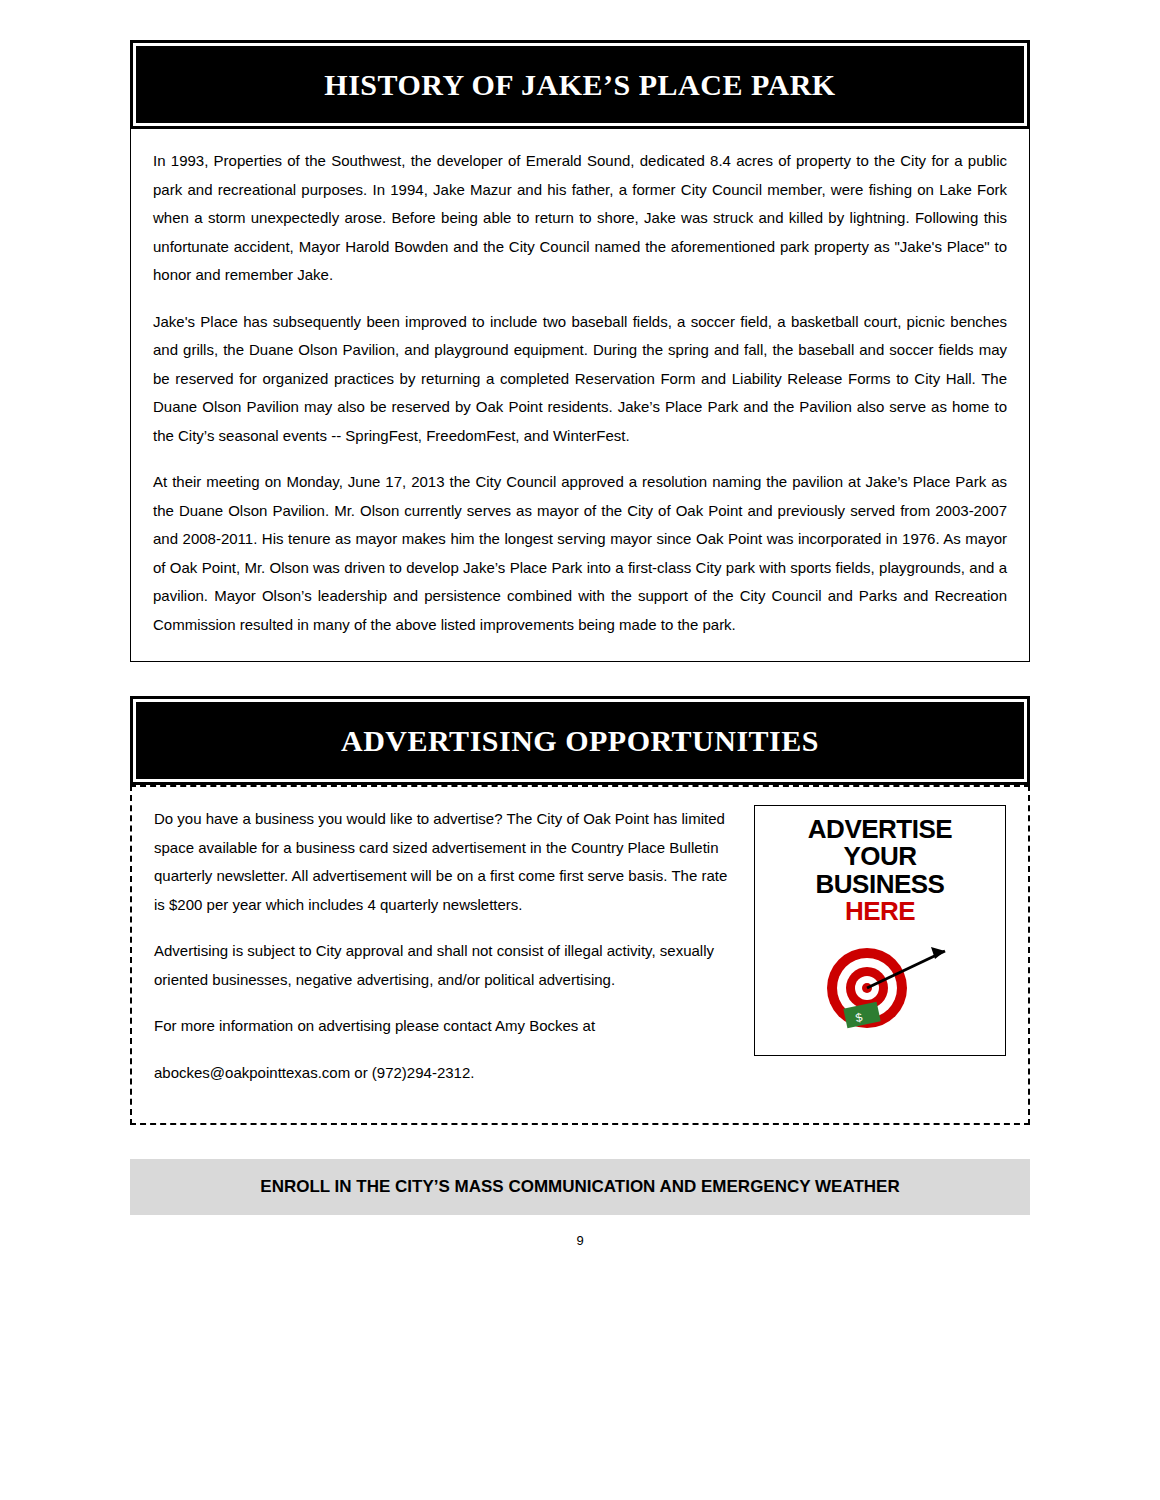HISTORY OF JAKE’S PLACE PARK
In 1993, Properties of the Southwest, the developer of Emerald Sound, dedicated 8.4 acres of property to the City for a public park and recreational purposes. In 1994, Jake Mazur and his father, a former City Council member, were fishing on Lake Fork when a storm unexpectedly arose. Before being able to return to shore, Jake was struck and killed by lightning. Following this unfortunate accident, Mayor Harold Bowden and the City Council named the aforementioned park property as "Jake's Place" to honor and remember Jake.
Jake's Place has subsequently been improved to include two baseball fields, a soccer field, a basketball court, picnic benches and grills, the Duane Olson Pavilion, and playground equipment. During the spring and fall, the baseball and soccer fields may be reserved for organized practices by returning a completed Reservation Form and Liability Release Forms to City Hall. The Duane Olson Pavilion may also be reserved by Oak Point residents. Jake’s Place Park and the Pavilion also serve as home to the City’s seasonal events -- SpringFest, FreedomFest, and WinterFest.
At their meeting on Monday, June 17, 2013 the City Council approved a resolution naming the pavilion at Jake’s Place Park as the Duane Olson Pavilion. Mr. Olson currently serves as mayor of the City of Oak Point and previously served from 2003-2007 and 2008-2011. His tenure as mayor makes him the longest serving mayor since Oak Point was incorporated in 1976. As mayor of Oak Point, Mr. Olson was driven to develop Jake’s Place Park into a first-class City park with sports fields, playgrounds, and a pavilion. Mayor Olson’s leadership and persistence combined with the support of the City Council and Parks and Recreation Commission resulted in many of the above listed improvements being made to the park.
ADVERTISING OPPORTUNITIES
ADVERTISE
YOUR
BUSINESS
HERE
$
Do you have a business you would like to advertise? The City of Oak Point has limited space available for a business card sized advertisement in the Country Place Bulletin quarterly newsletter. All advertisement will be on a first come first serve basis. The rate is $200 per year which includes 4 quarterly newsletters.
Advertising is subject to City approval and shall not consist of illegal activity, sexually oriented businesses, negative advertising, and/or political advertising.
For more information on advertising please contact Amy Bockes at
abockes@oakpointtexas.com or (972)294-2312.
ENROLL IN THE CITY’S MASS COMMUNICATION AND EMERGENCY WEATHER
9